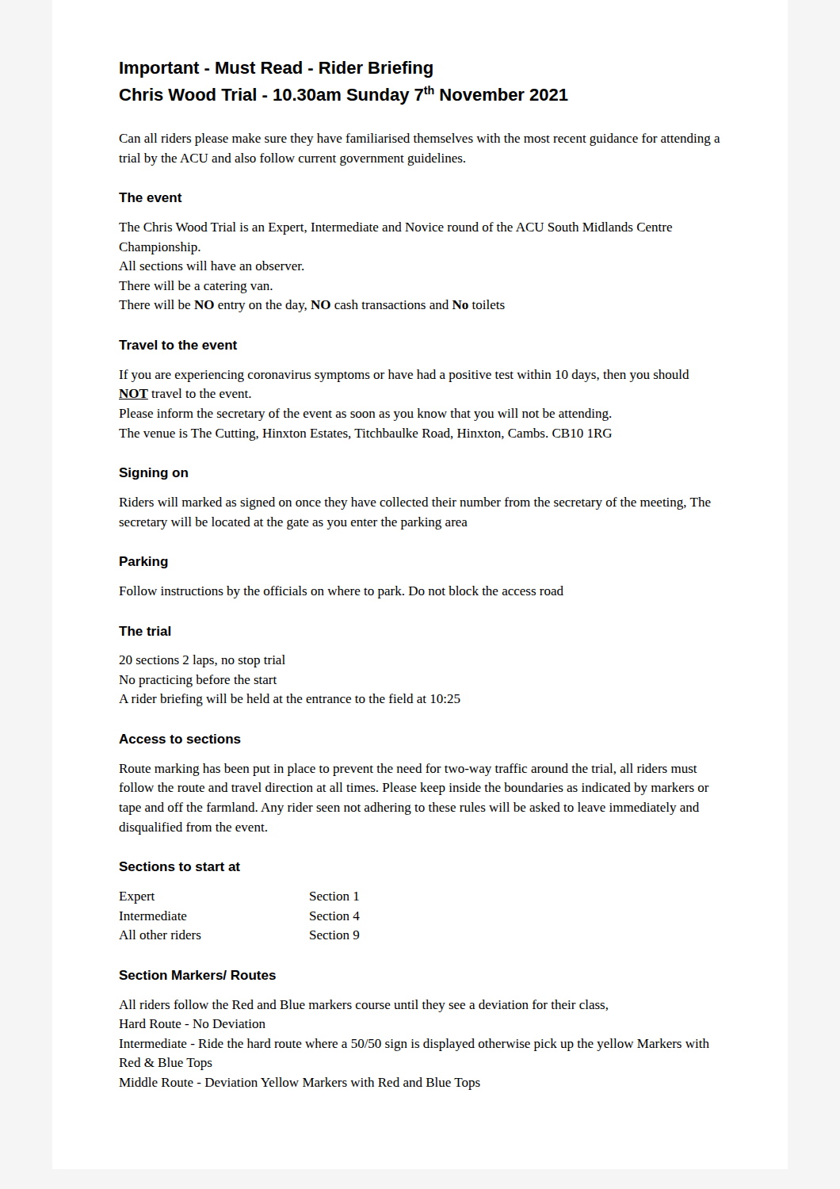Important - Must Read - Rider Briefing
Chris Wood Trial - 10.30am Sunday 7th November 2021
Can all riders please make sure they have familiarised themselves with the most recent guidance for attending a trial by the ACU and also follow current government guidelines.
The event
The Chris Wood Trial is an Expert, Intermediate and Novice round of the ACU South Midlands Centre Championship.
All sections will have an observer.
There will be a catering van.
There will be NO entry on the day, NO cash transactions and No toilets
Travel to the event
If you are experiencing coronavirus symptoms or have had a positive test within 10 days, then you should NOT travel to the event.
Please inform the secretary of the event as soon as you know that you will not be attending.
The venue is The Cutting, Hinxton Estates, Titchbaulke Road, Hinxton, Cambs. CB10 1RG
Signing on
Riders will marked as signed on once they have collected their number from the secretary of the meeting, The secretary will be located at the gate as you enter the parking area
Parking
Follow instructions by the officials on where to park. Do not block the access road
The trial
20 sections 2 laps, no stop trial
No practicing before the start
A rider briefing will be held at the entrance to the field at 10:25
Access to sections
Route marking has been put in place to prevent the need for two-way traffic around the trial, all riders must follow the route and travel direction at all times. Please keep inside the boundaries as indicated by markers or tape and off the farmland. Any rider seen not adhering to these rules will be asked to leave immediately and disqualified from the event.
Sections to start at
| Expert | Section 1 |
| Intermediate | Section 4 |
| All other riders | Section 9 |
Section Markers/ Routes
All riders follow the Red and Blue markers course until they see a deviation for their class,
Hard Route - No Deviation
Intermediate - Ride the hard route where a 50/50 sign is displayed otherwise pick up the yellow Markers with Red & Blue Tops
Middle Route - Deviation Yellow Markers with Red and Blue Tops